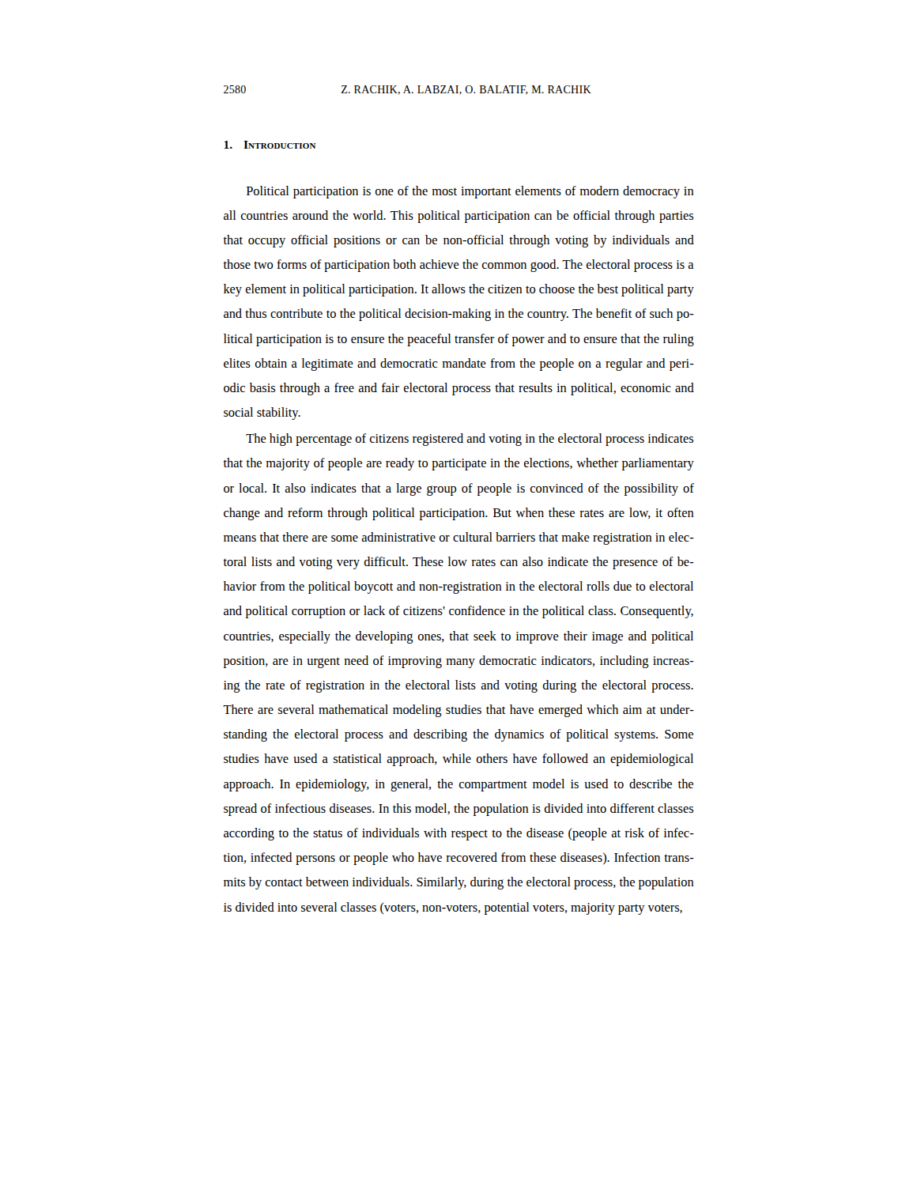2580 Z. RACHIK, A. LABZAI, O. BALATIF, M. RACHIK
1. Introduction
Political participation is one of the most important elements of modern democracy in all countries around the world. This political participation can be official through parties that occupy official positions or can be non-official through voting by individuals and those two forms of participation both achieve the common good. The electoral process is a key element in political participation. It allows the citizen to choose the best political party and thus contribute to the political decision-making in the country. The benefit of such political participation is to ensure the peaceful transfer of power and to ensure that the ruling elites obtain a legitimate and democratic mandate from the people on a regular and periodic basis through a free and fair electoral process that results in political, economic and social stability.
The high percentage of citizens registered and voting in the electoral process indicates that the majority of people are ready to participate in the elections, whether parliamentary or local. It also indicates that a large group of people is convinced of the possibility of change and reform through political participation. But when these rates are low, it often means that there are some administrative or cultural barriers that make registration in electoral lists and voting very difficult. These low rates can also indicate the presence of behavior from the political boycott and non-registration in the electoral rolls due to electoral and political corruption or lack of citizens' confidence in the political class. Consequently, countries, especially the developing ones, that seek to improve their image and political position, are in urgent need of improving many democratic indicators, including increasing the rate of registration in the electoral lists and voting during the electoral process. There are several mathematical modeling studies that have emerged which aim at understanding the electoral process and describing the dynamics of political systems. Some studies have used a statistical approach, while others have followed an epidemiological approach. In epidemiology, in general, the compartment model is used to describe the spread of infectious diseases. In this model, the population is divided into different classes according to the status of individuals with respect to the disease (people at risk of infection, infected persons or people who have recovered from these diseases). Infection transmits by contact between individuals. Similarly, during the electoral process, the population is divided into several classes (voters, non-voters, potential voters, majority party voters,